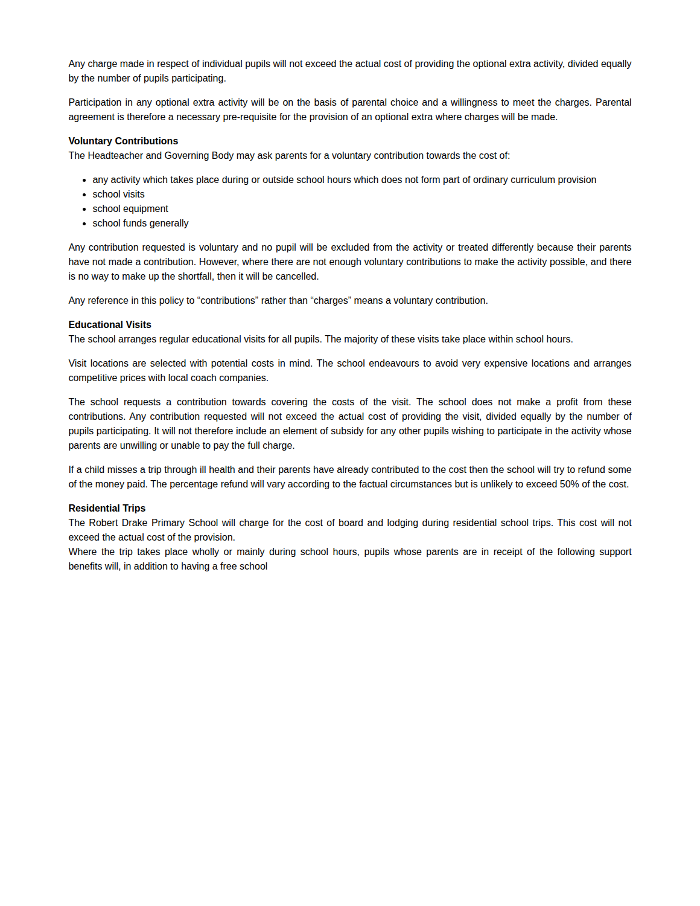Any charge made in respect of individual pupils will not exceed the actual cost of providing the optional extra activity, divided equally by the number of pupils participating.
Participation in any optional extra activity will be on the basis of parental choice and a willingness to meet the charges. Parental agreement is therefore a necessary pre-requisite for the provision of an optional extra where charges will be made.
Voluntary Contributions
The Headteacher and Governing Body may ask parents for a voluntary contribution towards the cost of:
any activity which takes place during or outside school hours which does not form part of ordinary curriculum provision
school visits
school equipment
school funds generally
Any contribution requested is voluntary and no pupil will be excluded from the activity or treated differently because their parents have not made a contribution. However, where there are not enough voluntary contributions to make the activity possible, and there is no way to make up the shortfall, then it will be cancelled.
Any reference in this policy to “contributions” rather than “charges” means a voluntary contribution.
Educational Visits
The school arranges regular educational visits for all pupils. The majority of these visits take place within school hours.
Visit locations are selected with potential costs in mind. The school endeavours to avoid very expensive locations and arranges competitive prices with local coach companies.
The school requests a contribution towards covering the costs of the visit. The school does not make a profit from these contributions. Any contribution requested will not exceed the actual cost of providing the visit, divided equally by the number of pupils participating. It will not therefore include an element of subsidy for any other pupils wishing to participate in the activity whose parents are unwilling or unable to pay the full charge.
If a child misses a trip through ill health and their parents have already contributed to the cost then the school will try to refund some of the money paid. The percentage refund will vary according to the factual circumstances but is unlikely to exceed 50% of the cost.
Residential Trips
The Robert Drake Primary School will charge for the cost of board and lodging during residential school trips. This cost will not exceed the actual cost of the provision.
Where the trip takes place wholly or mainly during school hours, pupils whose parents are in receipt of the following support benefits will, in addition to having a free school